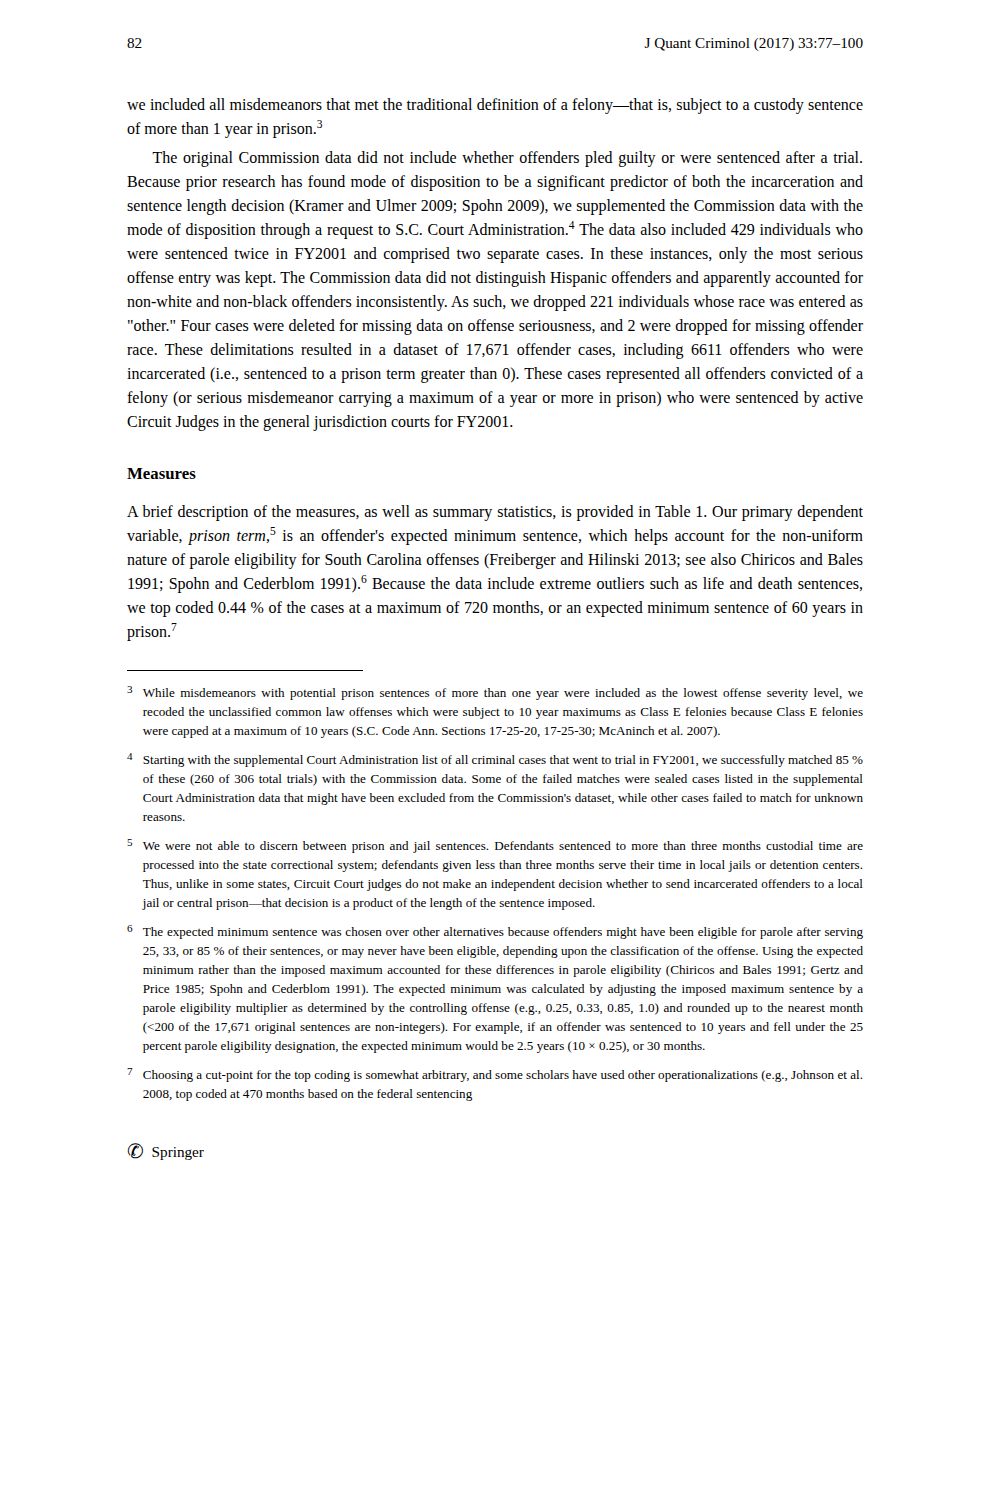82 J Quant Criminol (2017) 33:77–100
we included all misdemeanors that met the traditional definition of a felony—that is, subject to a custody sentence of more than 1 year in prison.3
The original Commission data did not include whether offenders pled guilty or were sentenced after a trial. Because prior research has found mode of disposition to be a significant predictor of both the incarceration and sentence length decision (Kramer and Ulmer 2009; Spohn 2009), we supplemented the Commission data with the mode of disposition through a request to S.C. Court Administration.4 The data also included 429 individuals who were sentenced twice in FY2001 and comprised two separate cases. In these instances, only the most serious offense entry was kept. The Commission data did not distinguish Hispanic offenders and apparently accounted for non-white and non-black offenders inconsistently. As such, we dropped 221 individuals whose race was entered as "other." Four cases were deleted for missing data on offense seriousness, and 2 were dropped for missing offender race. These delimitations resulted in a dataset of 17,671 offender cases, including 6611 offenders who were incarcerated (i.e., sentenced to a prison term greater than 0). These cases represented all offenders convicted of a felony (or serious misdemeanor carrying a maximum of a year or more in prison) who were sentenced by active Circuit Judges in the general jurisdiction courts for FY2001.
Measures
A brief description of the measures, as well as summary statistics, is provided in Table 1. Our primary dependent variable, prison term,5 is an offender's expected minimum sentence, which helps account for the non-uniform nature of parole eligibility for South Carolina offenses (Freiberger and Hilinski 2013; see also Chiricos and Bales 1991; Spohn and Cederblom 1991).6 Because the data include extreme outliers such as life and death sentences, we top coded 0.44 % of the cases at a maximum of 720 months, or an expected minimum sentence of 60 years in prison.7
3 While misdemeanors with potential prison sentences of more than one year were included as the lowest offense severity level, we recoded the unclassified common law offenses which were subject to 10 year maximums as Class E felonies because Class E felonies were capped at a maximum of 10 years (S.C. Code Ann. Sections 17-25-20, 17-25-30; McAninch et al. 2007).
4 Starting with the supplemental Court Administration list of all criminal cases that went to trial in FY2001, we successfully matched 85 % of these (260 of 306 total trials) with the Commission data. Some of the failed matches were sealed cases listed in the supplemental Court Administration data that might have been excluded from the Commission's dataset, while other cases failed to match for unknown reasons.
5 We were not able to discern between prison and jail sentences. Defendants sentenced to more than three months custodial time are processed into the state correctional system; defendants given less than three months serve their time in local jails or detention centers. Thus, unlike in some states, Circuit Court judges do not make an independent decision whether to send incarcerated offenders to a local jail or central prison—that decision is a product of the length of the sentence imposed.
6 The expected minimum sentence was chosen over other alternatives because offenders might have been eligible for parole after serving 25, 33, or 85 % of their sentences, or may never have been eligible, depending upon the classification of the offense. Using the expected minimum rather than the imposed maximum accounted for these differences in parole eligibility (Chiricos and Bales 1991; Gertz and Price 1985; Spohn and Cederblom 1991). The expected minimum was calculated by adjusting the imposed maximum sentence by a parole eligibility multiplier as determined by the controlling offense (e.g., 0.25, 0.33, 0.85, 1.0) and rounded up to the nearest month (<200 of the 17,671 original sentences are non-integers). For example, if an offender was sentenced to 10 years and fell under the 25 percent parole eligibility designation, the expected minimum would be 2.5 years (10 × 0.25), or 30 months.
7 Choosing a cut-point for the top coding is somewhat arbitrary, and some scholars have used other operationalizations (e.g., Johnson et al. 2008, top coded at 470 months based on the federal sentencing
✆ Springer